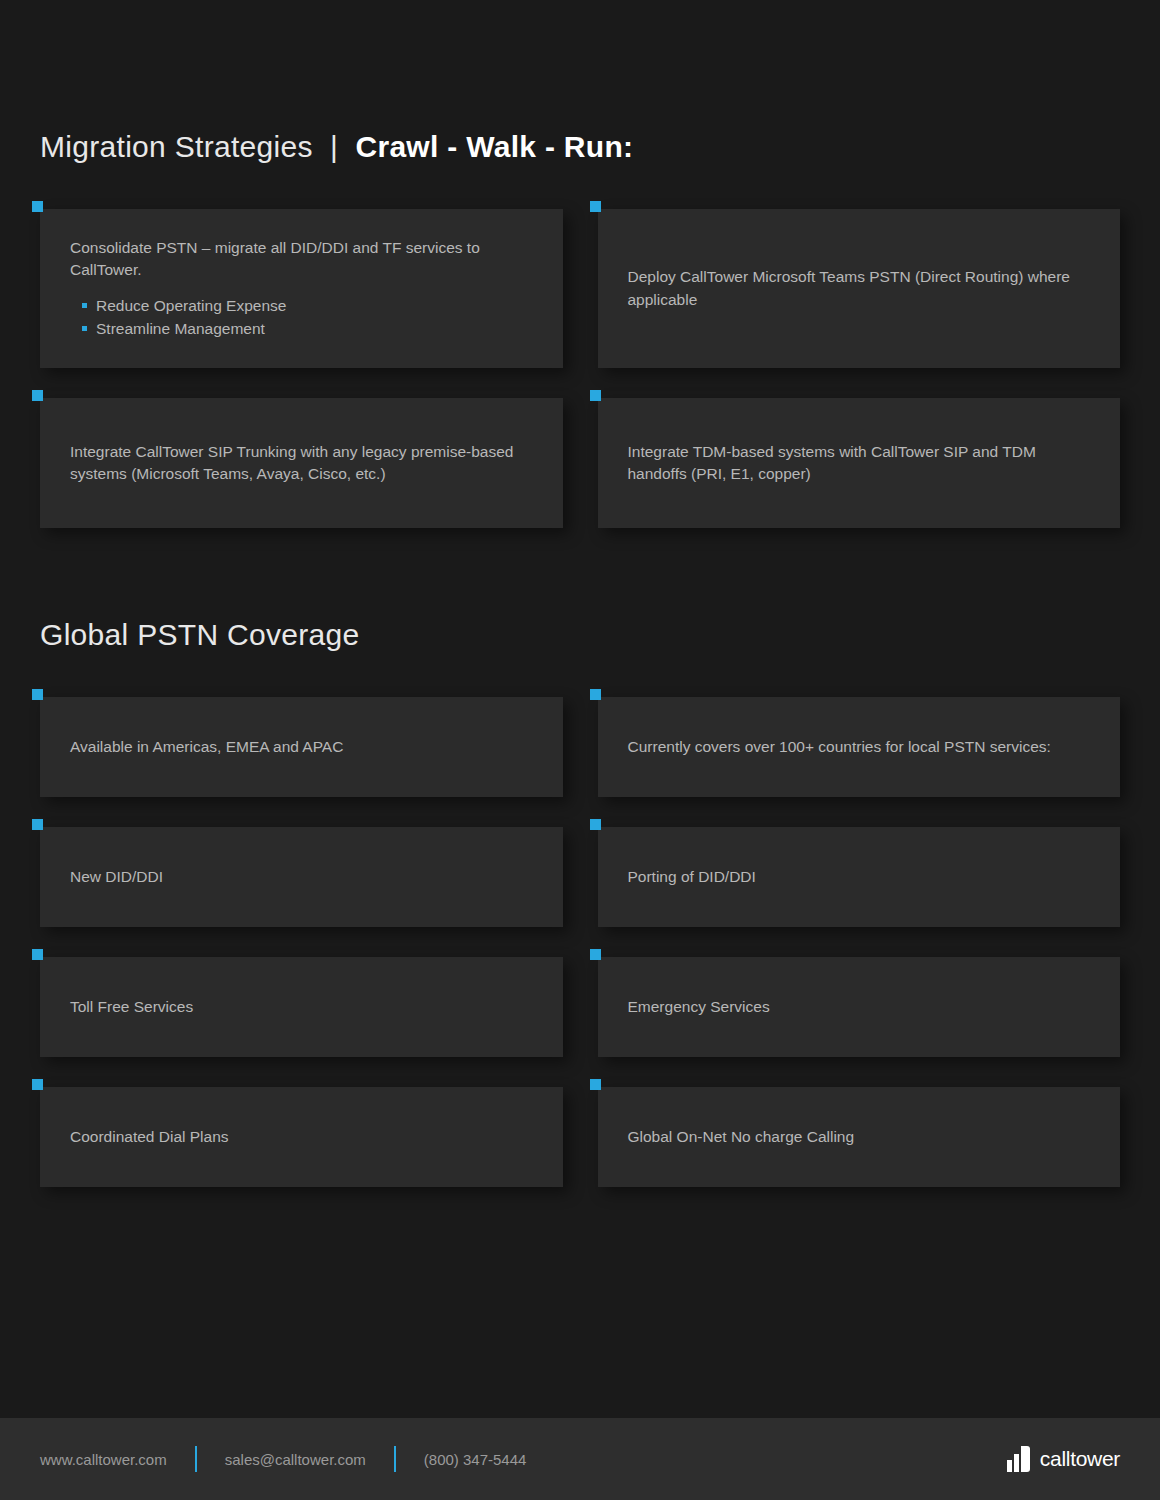Migration Strategies | Crawl - Walk - Run:
Consolidate PSTN – migrate all DID/DDI and TF services to CallTower.
Reduce Operating Expense
Streamline Management
Deploy CallTower Microsoft Teams PSTN (Direct Routing) where applicable
Integrate CallTower SIP Trunking with any legacy premise-based systems (Microsoft Teams, Avaya, Cisco, etc.)
Integrate TDM-based systems with CallTower SIP and TDM handoffs (PRI, E1, copper)
Global PSTN Coverage
Available in Americas, EMEA and APAC
Currently covers over 100+ countries for local PSTN services:
New DID/DDI
Porting of DID/DDI
Toll Free Services
Emergency Services
Coordinated Dial Plans
Global On-Net No charge Calling
www.calltower.com sales@calltower.com (800) 347-5444
calltower